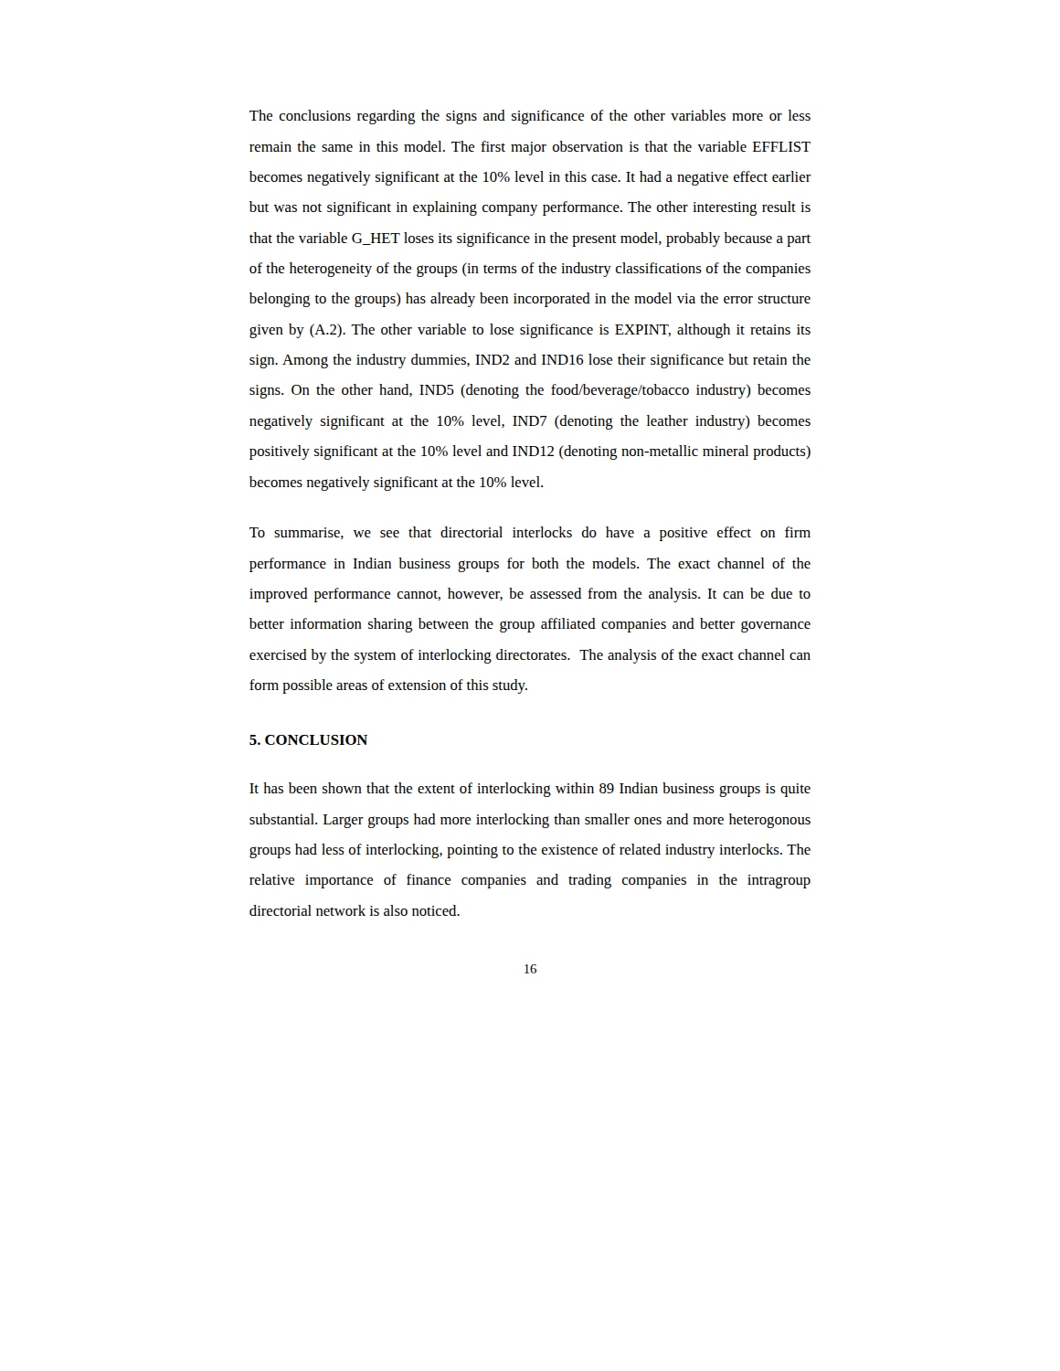The conclusions regarding the signs and significance of the other variables more or less remain the same in this model. The first major observation is that the variable EFFLIST becomes negatively significant at the 10% level in this case. It had a negative effect earlier but was not significant in explaining company performance. The other interesting result is that the variable G_HET loses its significance in the present model, probably because a part of the heterogeneity of the groups (in terms of the industry classifications of the companies belonging to the groups) has already been incorporated in the model via the error structure given by (A.2). The other variable to lose significance is EXPINT, although it retains its sign. Among the industry dummies, IND2 and IND16 lose their significance but retain the signs. On the other hand, IND5 (denoting the food/beverage/tobacco industry) becomes negatively significant at the 10% level, IND7 (denoting the leather industry) becomes positively significant at the 10% level and IND12 (denoting non-metallic mineral products) becomes negatively significant at the 10% level.
To summarise, we see that directorial interlocks do have a positive effect on firm performance in Indian business groups for both the models. The exact channel of the improved performance cannot, however, be assessed from the analysis. It can be due to better information sharing between the group affiliated companies and better governance exercised by the system of interlocking directorates. The analysis of the exact channel can form possible areas of extension of this study.
5. CONCLUSION
It has been shown that the extent of interlocking within 89 Indian business groups is quite substantial. Larger groups had more interlocking than smaller ones and more heterogonous groups had less of interlocking, pointing to the existence of related industry interlocks. The relative importance of finance companies and trading companies in the intragroup directorial network is also noticed.
16